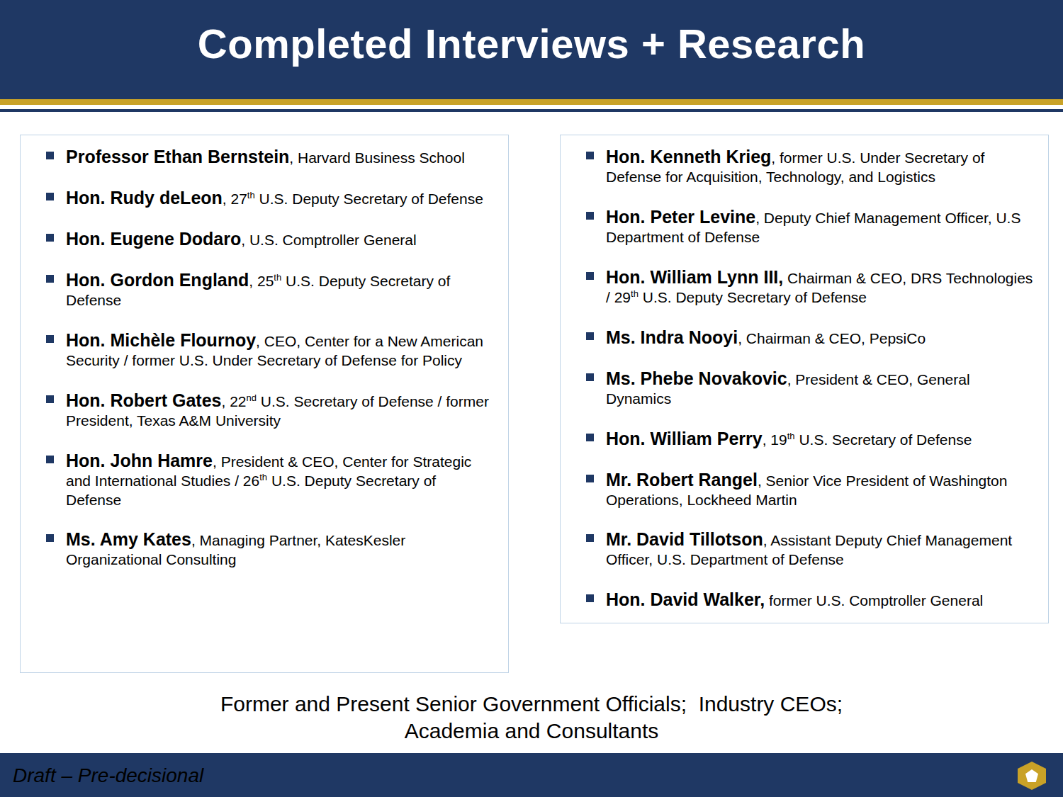Completed Interviews + Research
Professor Ethan Bernstein, Harvard Business School
Hon. Rudy deLeon, 27th U.S. Deputy Secretary of Defense
Hon. Eugene Dodaro, U.S. Comptroller General
Hon. Gordon England, 25th U.S. Deputy Secretary of Defense
Hon. Michèle Flournoy, CEO, Center for a New American Security / former U.S. Under Secretary of Defense for Policy
Hon. Robert Gates, 22nd U.S. Secretary of Defense / former President, Texas A&M University
Hon. John Hamre, President & CEO, Center for Strategic and International Studies / 26th U.S. Deputy Secretary of Defense
Ms. Amy Kates, Managing Partner, KatesKesler Organizational Consulting
Hon. Kenneth Krieg, former U.S. Under Secretary of Defense for Acquisition, Technology, and Logistics
Hon. Peter Levine, Deputy Chief Management Officer, U.S Department of Defense
Hon. William Lynn III, Chairman & CEO, DRS Technologies / 29th U.S. Deputy Secretary of Defense
Ms. Indra Nooyi, Chairman & CEO, PepsiCo
Ms. Phebe Novakovic, President & CEO, General Dynamics
Hon. William Perry, 19th U.S. Secretary of Defense
Mr. Robert Rangel, Senior Vice President of Washington Operations, Lockheed Martin
Mr. David Tillotson, Assistant Deputy Chief Management Officer, U.S. Department of Defense
Hon. David Walker, former U.S. Comptroller General
Former and Present Senior Government Officials; Industry CEOs;
Academia and Consultants
Draft – Pre-decisional
5
DEFENSE BUSINESS BOARD